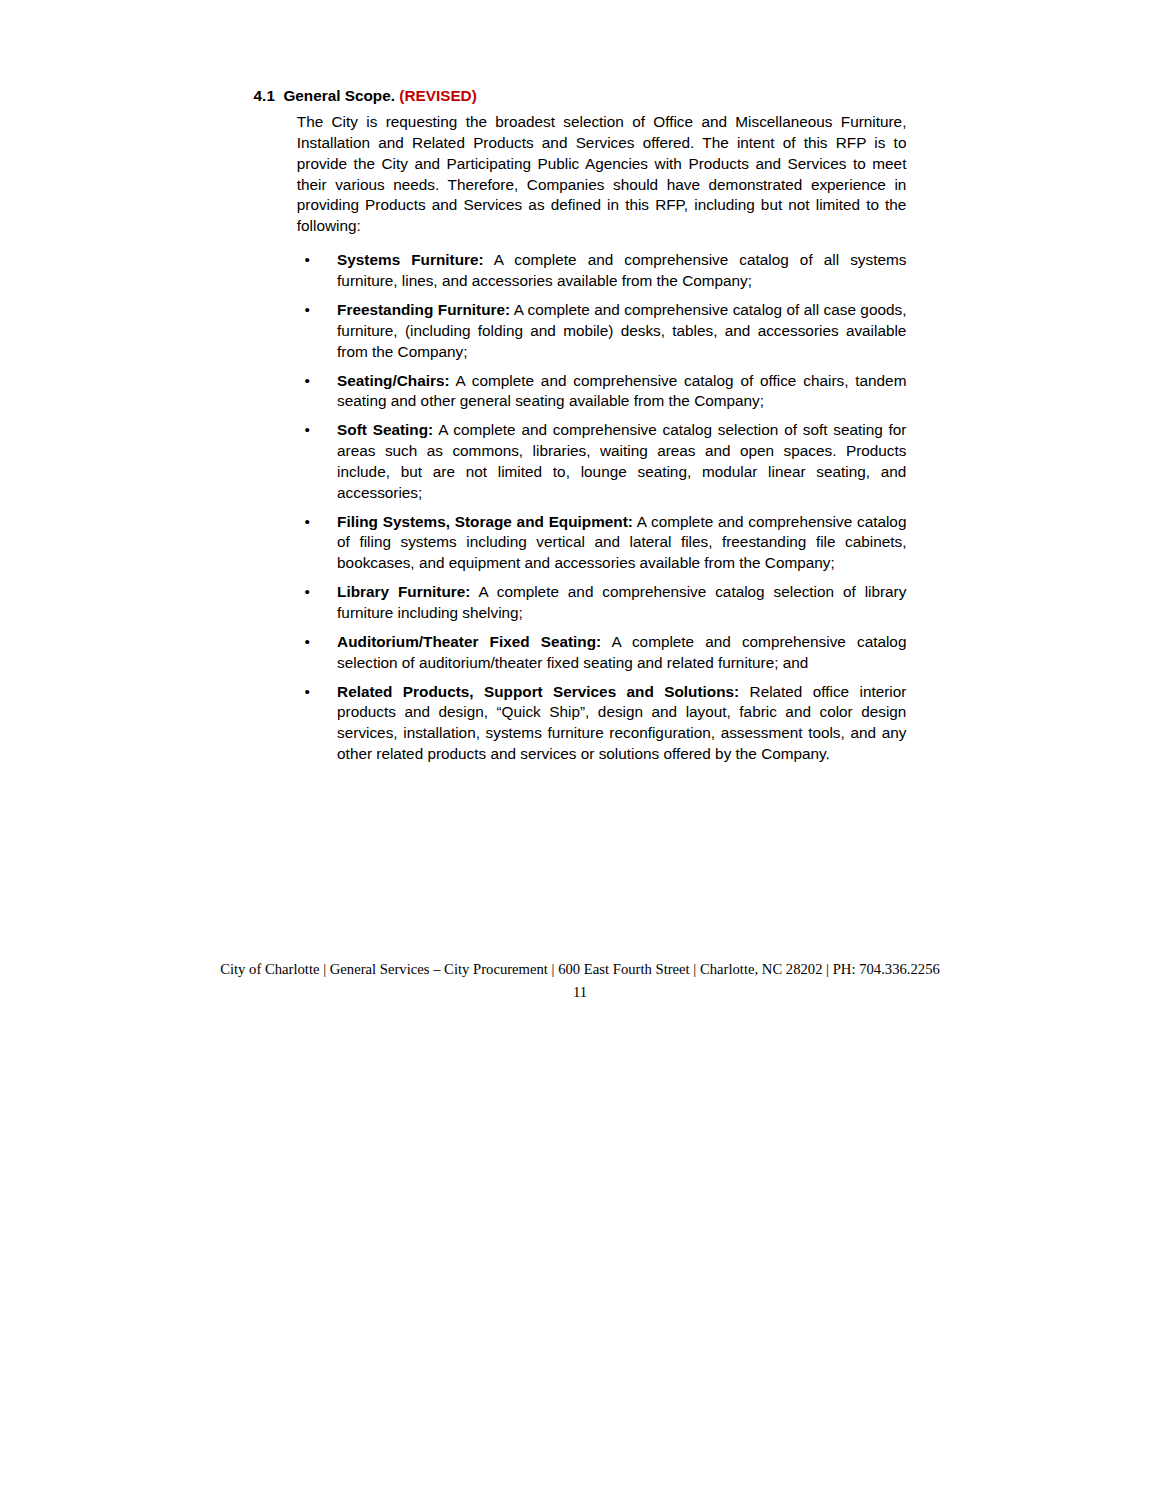4.1 General Scope. (REVISED)
The City is requesting the broadest selection of Office and Miscellaneous Furniture, Installation and Related Products and Services offered. The intent of this RFP is to provide the City and Participating Public Agencies with Products and Services to meet their various needs. Therefore, Companies should have demonstrated experience in providing Products and Services as defined in this RFP, including but not limited to the following:
Systems Furniture: A complete and comprehensive catalog of all systems furniture, lines, and accessories available from the Company;
Freestanding Furniture: A complete and comprehensive catalog of all case goods, furniture, (including folding and mobile) desks, tables, and accessories available from the Company;
Seating/Chairs: A complete and comprehensive catalog of office chairs, tandem seating and other general seating available from the Company;
Soft Seating: A complete and comprehensive catalog selection of soft seating for areas such as commons, libraries, waiting areas and open spaces. Products include, but are not limited to, lounge seating, modular linear seating, and accessories;
Filing Systems, Storage and Equipment: A complete and comprehensive catalog of filing systems including vertical and lateral files, freestanding file cabinets, bookcases, and equipment and accessories available from the Company;
Library Furniture: A complete and comprehensive catalog selection of library furniture including shelving;
Auditorium/Theater Fixed Seating: A complete and comprehensive catalog selection of auditorium/theater fixed seating and related furniture; and
Related Products, Support Services and Solutions: Related office interior products and design, “Quick Ship”, design and layout, fabric and color design services, installation, systems furniture reconfiguration, assessment tools, and any other related products and services or solutions offered by the Company.
City of Charlotte | General Services – City Procurement | 600 East Fourth Street | Charlotte, NC 28202 | PH: 704.336.2256
11